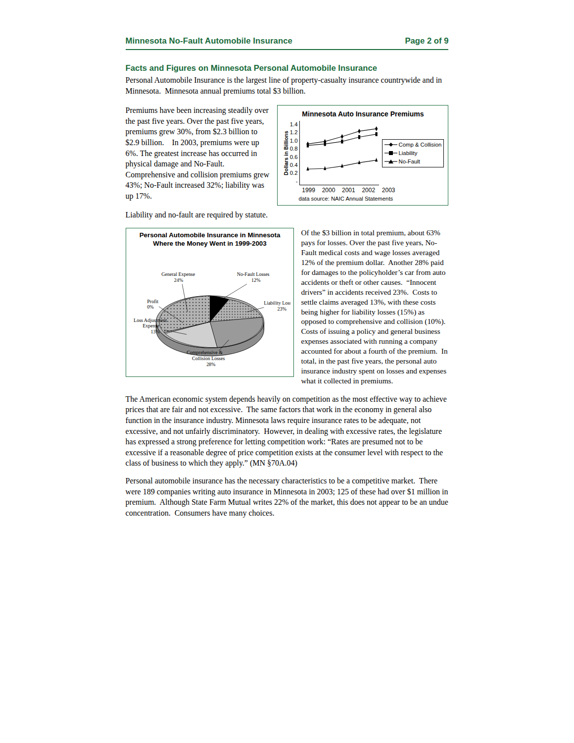Minnesota No-Fault Automobile Insurance Page 2 of 9
Facts and Figures on Minnesota Personal Automobile Insurance
Personal Automobile Insurance is the largest line of property-casualty insurance countrywide and in Minnesota. Minnesota annual premiums total $3 billion.
Premiums have been increasing steadily over the past five years. Over the past five years, premiums grew 30%, from $2.3 billion to $2.9 billion. In 2003, premiums were up 6%. The greatest increase has occurred in physical damage and No-Fault. Comprehensive and collision premiums grew 43%; No-Fault increased 32%; liability was up 17%.
Minnesota Auto Insurance Premiums
Dollars in Billions
1.4
1.2
1.0
0.8
0.6
0.4
0.2
-
Comp & Collision
Liability
No-Fault
19992000200120022003
data source: NAIC Annual Statements
Liability and no-fault are required by statute.
Personal Automobile Insurance in Minnesota
Where the Money Went in 1999-2003
General Expense 24% No-Fault Losses 12% Profit 0% Liability Losses 23% Loss Adjustment Expense 13% Comprehensive & Collision Losses 28%
Of the $3 billion in total premium, about 63% pays for losses. Over the past five years, No-Fault medical costs and wage losses averaged 12% of the premium dollar. Another 28% paid for damages to the policyholder’s car from auto accidents or theft or other causes. “Innocent drivers” in accidents received 23%. Costs to settle claims averaged 13%, with these costs being higher for liability losses (15%) as opposed to comprehensive and collision (10%). Costs of issuing a policy and general business expenses associated with running a company accounted for about a fourth of the premium. In total, in the past five years, the personal auto insurance industry spent on losses and expenses what it collected in premiums.
The American economic system depends heavily on competition as the most effective way to achieve prices that are fair and not excessive. The same factors that work in the economy in general also function in the insurance industry. Minnesota laws require insurance rates to be adequate, not excessive, and not unfairly discriminatory. However, in dealing with excessive rates, the legislature has expressed a strong preference for letting competition work: “Rates are presumed not to be excessive if a reasonable degree of price competition exists at the consumer level with respect to the class of business to which they apply.” (MN §70A.04)
Personal automobile insurance has the necessary characteristics to be a competitive market. There were 189 companies writing auto insurance in Minnesota in 2003; 125 of these had over $1 million in premium. Although State Farm Mutual writes 22% of the market, this does not appear to be an undue concentration. Consumers have many choices.